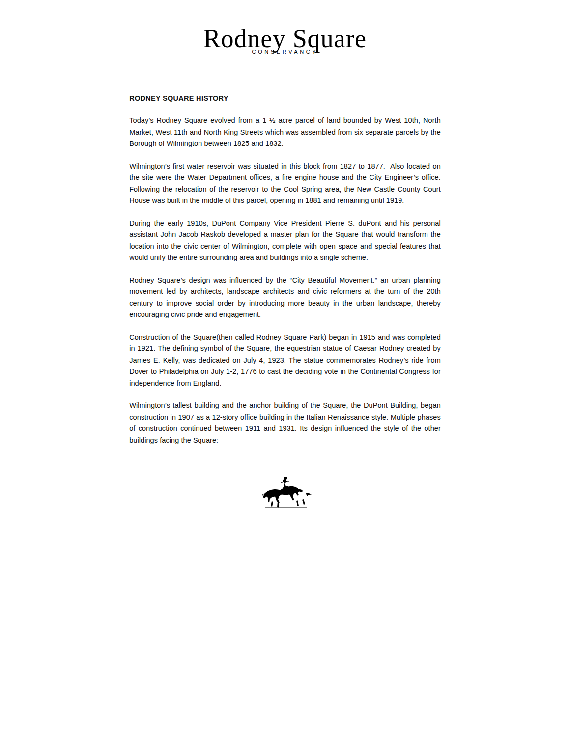Rodney Square
Conservancy
Rodney Square History
Today’s Rodney Square evolved from a 1 ½ acre parcel of land bounded by West 10th, North Market, West 11th and North King Streets which was assembled from six separate parcels by the Borough of Wilmington between 1825 and 1832.
Wilmington’s first water reservoir was situated in this block from 1827 to 1877. Also located on the site were the Water Department offices, a fire engine house and the City Engineer’s office. Following the relocation of the reservoir to the Cool Spring area, the New Castle County Court House was built in the middle of this parcel, opening in 1881 and remaining until 1919.
During the early 1910s, DuPont Company Vice President Pierre S. duPont and his personal assistant John Jacob Raskob developed a master plan for the Square that would transform the location into the civic center of Wilmington, complete with open space and special features that would unify the entire surrounding area and buildings into a single scheme.
Rodney Square’s design was influenced by the “City Beautiful Movement,” an urban planning movement led by architects, landscape architects and civic reformers at the turn of the 20th century to improve social order by introducing more beauty in the urban landscape, thereby encouraging civic pride and engagement.
Construction of the Square(then called Rodney Square Park) began in 1915 and was completed in 1921. The defining symbol of the Square, the equestrian statue of Caesar Rodney created by James E. Kelly, was dedicated on July 4, 1923. The statue commemorates Rodney’s ride from Dover to Philadelphia on July 1-2, 1776 to cast the deciding vote in the Continental Congress for independence from England.
Wilmington’s tallest building and the anchor building of the Square, the DuPont Building, began construction in 1907 as a 12-story office building in the Italian Renaissance style. Multiple phases of construction continued between 1911 and 1931. Its design influenced the style of the other buildings facing the Square: